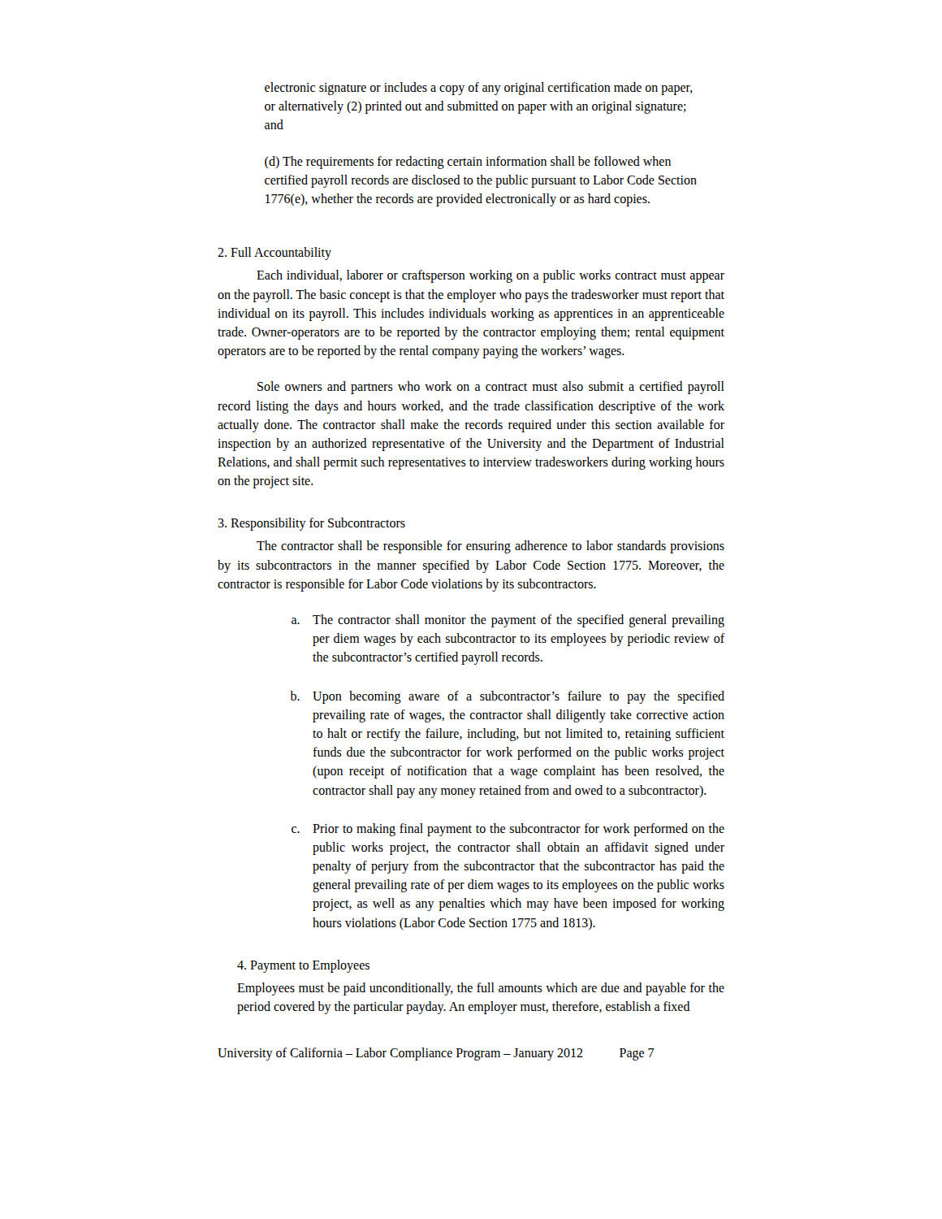electronic signature or includes a copy of any original certification made on paper, or alternatively (2) printed out and submitted on paper with an original signature; and
(d) The requirements for redacting certain information shall be followed when certified payroll records are disclosed to the public pursuant to Labor Code Section 1776(e), whether the records are provided electronically or as hard copies.
2. Full Accountability
Each individual, laborer or craftsperson working on a public works contract must appear on the payroll. The basic concept is that the employer who pays the tradesworker must report that individual on its payroll. This includes individuals working as apprentices in an apprenticeable trade. Owner-operators are to be reported by the contractor employing them; rental equipment operators are to be reported by the rental company paying the workers’ wages.
Sole owners and partners who work on a contract must also submit a certified payroll record listing the days and hours worked, and the trade classification descriptive of the work actually done. The contractor shall make the records required under this section available for inspection by an authorized representative of the University and the Department of Industrial Relations, and shall permit such representatives to interview tradesworkers during working hours on the project site.
3. Responsibility for Subcontractors
The contractor shall be responsible for ensuring adherence to labor standards provisions by its subcontractors in the manner specified by Labor Code Section 1775. Moreover, the contractor is responsible for Labor Code violations by its subcontractors.
The contractor shall monitor the payment of the specified general prevailing per diem wages by each subcontractor to its employees by periodic review of the subcontractor’s certified payroll records.
Upon becoming aware of a subcontractor’s failure to pay the specified prevailing rate of wages, the contractor shall diligently take corrective action to halt or rectify the failure, including, but not limited to, retaining sufficient funds due the subcontractor for work performed on the public works project (upon receipt of notification that a wage complaint has been resolved, the contractor shall pay any money retained from and owed to a subcontractor).
Prior to making final payment to the subcontractor for work performed on the public works project, the contractor shall obtain an affidavit signed under penalty of perjury from the subcontractor that the subcontractor has paid the general prevailing rate of per diem wages to its employees on the public works project, as well as any penalties which may have been imposed for working hours violations (Labor Code Section 1775 and 1813).
4. Payment to Employees
Employees must be paid unconditionally, the full amounts which are due and payable for the period covered by the particular payday. An employer must, therefore, establish a fixed
University of California – Labor Compliance Program – January 2012
Page 7